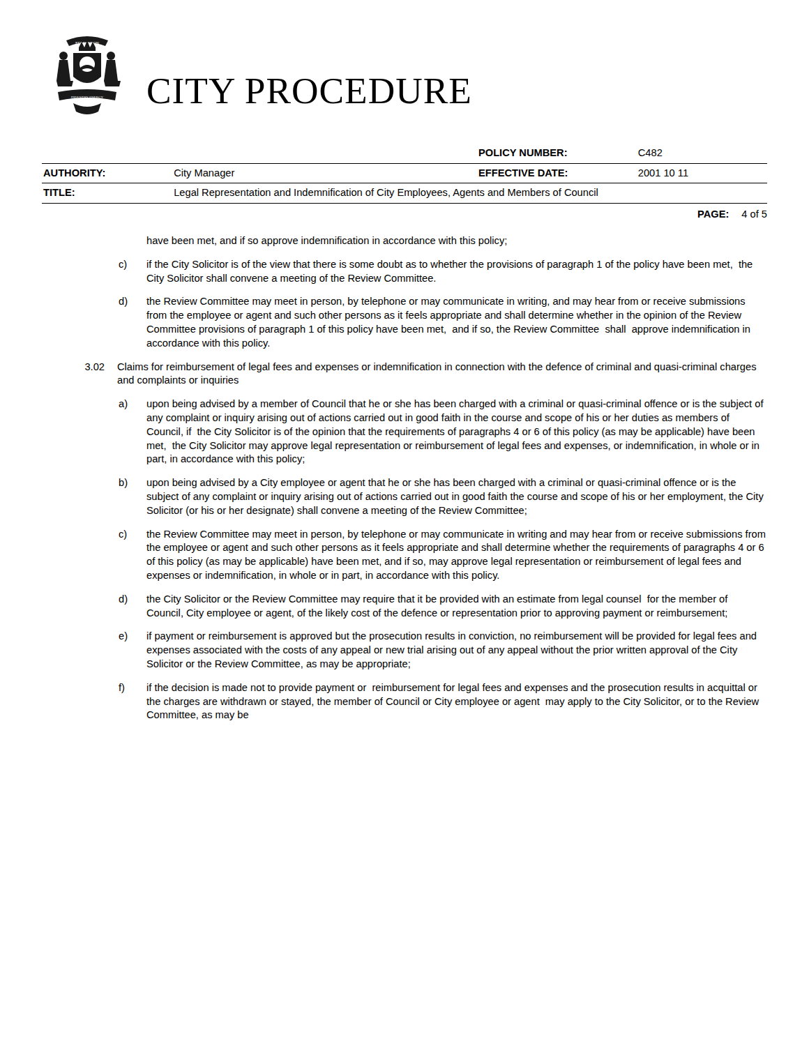EDMONTON INDUSTRY ENERGY
CITY PROCEDURE
| | | POLICY NUMBER: | C482 |
| AUTHORITY: | City Manager | EFFECTIVE DATE: | 2001 10 11 |
| TITLE: | Legal Representation and Indemnification of City Employees, Agents and Members of Council |
PAGE: 4 of 5
have been met, and if so approve indemnification in accordance with this policy;
c)
if the City Solicitor is of the view that there is some doubt as to whether the provisions of paragraph 1 of the policy have been met, the City Solicitor shall convene a meeting of the Review Committee.
d)
the Review Committee may meet in person, by telephone or may communicate in writing, and may hear from or receive submissions from the employee or agent and such other persons as it feels appropriate and shall determine whether in the opinion of the Review Committee provisions of paragraph 1 of this policy have been met, and if so, the Review Committee shall approve indemnification in accordance with this policy.
3.02
Claims for reimbursement of legal fees and expenses or indemnification in connection with the defence of criminal and quasi-criminal charges and complaints or inquiries
a)
upon being advised by a member of Council that he or she has been charged with a criminal or quasi-criminal offence or is the subject of any complaint or inquiry arising out of actions carried out in good faith in the course and scope of his or her duties as members of Council, if the City Solicitor is of the opinion that the requirements of paragraphs 4 or 6 of this policy (as may be applicable) have been met, the City Solicitor may approve legal representation or reimbursement of legal fees and expenses, or indemnification, in whole or in part, in accordance with this policy;
b)
upon being advised by a City employee or agent that he or she has been charged with a criminal or quasi-criminal offence or is the subject of any complaint or inquiry arising out of actions carried out in good faith the course and scope of his or her employment, the City Solicitor (or his or her designate) shall convene a meeting of the Review Committee;
c)
the Review Committee may meet in person, by telephone or may communicate in writing and may hear from or receive submissions from the employee or agent and such other persons as it feels appropriate and shall determine whether the requirements of paragraphs 4 or 6 of this policy (as may be applicable) have been met, and if so, may approve legal representation or reimbursement of legal fees and expenses or indemnification, in whole or in part, in accordance with this policy.
d)
the City Solicitor or the Review Committee may require that it be provided with an estimate from legal counsel for the member of Council, City employee or agent, of the likely cost of the defence or representation prior to approving payment or reimbursement;
e)
if payment or reimbursement is approved but the prosecution results in conviction, no reimbursement will be provided for legal fees and expenses associated with the costs of any appeal or new trial arising out of any appeal without the prior written approval of the City Solicitor or the Review Committee, as may be appropriate;
f)
if the decision is made not to provide payment or reimbursement for legal fees and expenses and the prosecution results in acquittal or the charges are withdrawn or stayed, the member of Council or City employee or agent may apply to the City Solicitor, or to the Review Committee, as may be